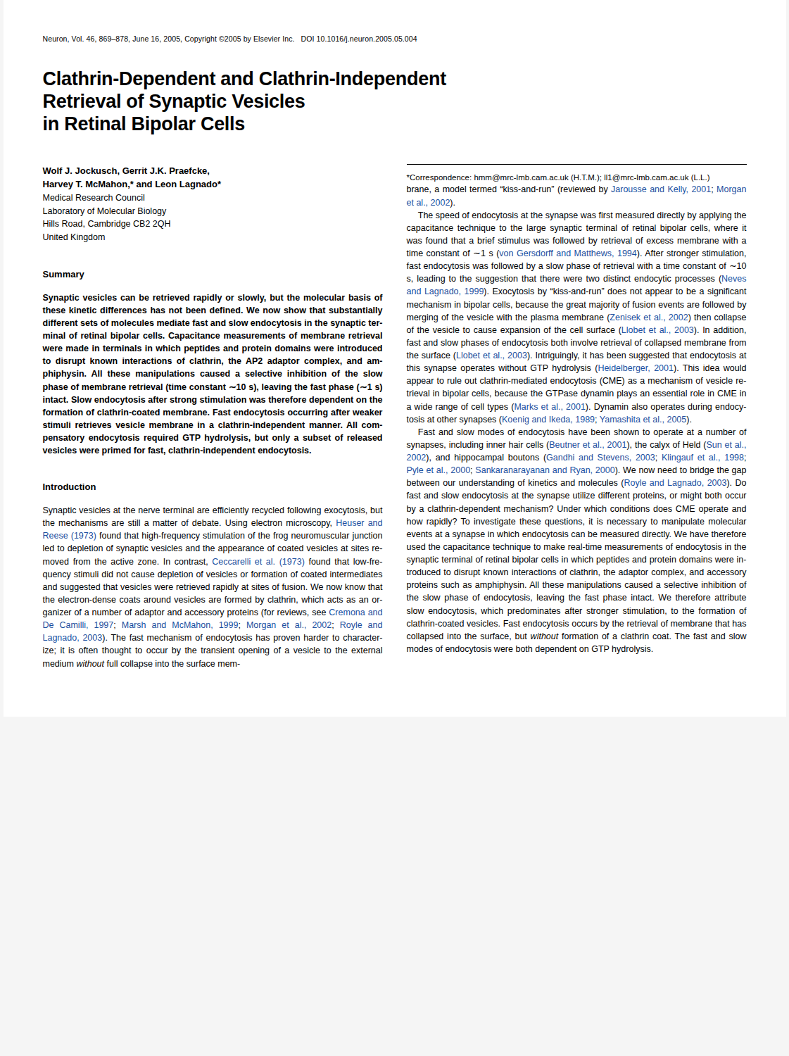Neuron, Vol. 46, 869–878, June 16, 2005, Copyright ©2005 by Elsevier Inc. DOI 10.1016/j.neuron.2005.05.004
Clathrin-Dependent and Clathrin-Independent
Retrieval of Synaptic Vesicles
in Retinal Bipolar Cells
Wolf J. Jockusch, Gerrit J.K. Praefcke,
Harvey T. McMahon,* and Leon Lagnado*
Medical Research Council
Laboratory of Molecular Biology
Hills Road, Cambridge CB2 2QH
United Kingdom
Summary
Synaptic vesicles can be retrieved rapidly or slowly, but the molecular basis of these kinetic differences has not been defined. We now show that substantially different sets of molecules mediate fast and slow endocytosis in the synaptic terminal of retinal bipolar cells. Capacitance measurements of membrane retrieval were made in terminals in which peptides and protein domains were introduced to disrupt known interactions of clathrin, the AP2 adaptor complex, and amphiphysin. All these manipulations caused a selective inhibition of the slow phase of membrane retrieval (time constant ∼10 s), leaving the fast phase (∼1 s) intact. Slow endocytosis after strong stimulation was therefore dependent on the formation of clathrin-coated membrane. Fast endocytosis occurring after weaker stimuli retrieves vesicle membrane in a clathrin-independent manner. All compensatory endocytosis required GTP hydrolysis, but only a subset of released vesicles were primed for fast, clathrin-independent endocytosis.
Introduction
Synaptic vesicles at the nerve terminal are efficiently recycled following exocytosis, but the mechanisms are still a matter of debate. Using electron microscopy, Heuser and Reese (1973) found that high-frequency stimulation of the frog neuromuscular junction led to depletion of synaptic vesicles and the appearance of coated vesicles at sites removed from the active zone. In contrast, Ceccarelli et al. (1973) found that low-frequency stimuli did not cause depletion of vesicles or formation of coated intermediates and suggested that vesicles were retrieved rapidly at sites of fusion. We now know that the electron-dense coats around vesicles are formed by clathrin, which acts as an organizer of a number of adaptor and accessory proteins (for reviews, see Cremona and De Camilli, 1997; Marsh and McMahon, 1999; Morgan et al., 2002; Royle and Lagnado, 2003). The fast mechanism of endocytosis has proven harder to characterize; it is often thought to occur by the transient opening of a vesicle to the external medium without full collapse into the surface mem-
*Correspondence: hmm@mrc-lmb.cam.ac.uk (H.T.M.); ll1@mrc-lmb.cam.ac.uk (L.L.)
brane, a model termed “kiss-and-run” (reviewed by Jarousse and Kelly, 2001; Morgan et al., 2002).
The speed of endocytosis at the synapse was first measured directly by applying the capacitance technique to the large synaptic terminal of retinal bipolar cells, where it was found that a brief stimulus was followed by retrieval of excess membrane with a time constant of ∼1 s (von Gersdorff and Matthews, 1994). After stronger stimulation, fast endocytosis was followed by a slow phase of retrieval with a time constant of ∼10 s, leading to the suggestion that there were two distinct endocytic processes (Neves and Lagnado, 1999). Exocytosis by “kiss-and-run” does not appear to be a significant mechanism in bipolar cells, because the great majority of fusion events are followed by merging of the vesicle with the plasma membrane (Zenisek et al., 2002) then collapse of the vesicle to cause expansion of the cell surface (Llobet et al., 2003). In addition, fast and slow phases of endocytosis both involve retrieval of collapsed membrane from the surface (Llobet et al., 2003). Intriguingly, it has been suggested that endocytosis at this synapse operates without GTP hydrolysis (Heidelberger, 2001). This idea would appear to rule out clathrin-mediated endocytosis (CME) as a mechanism of vesicle retrieval in bipolar cells, because the GTPase dynamin plays an essential role in CME in a wide range of cell types (Marks et al., 2001). Dynamin also operates during endocytosis at other synapses (Koenig and Ikeda, 1989; Yamashita et al., 2005).
Fast and slow modes of endocytosis have been shown to operate at a number of synapses, including inner hair cells (Beutner et al., 2001), the calyx of Held (Sun et al., 2002), and hippocampal boutons (Gandhi and Stevens, 2003; Klingauf et al., 1998; Pyle et al., 2000; Sankaranarayanan and Ryan, 2000). We now need to bridge the gap between our understanding of kinetics and molecules (Royle and Lagnado, 2003). Do fast and slow endocytosis at the synapse utilize different proteins, or might both occur by a clathrin-dependent mechanism? Under which conditions does CME operate and how rapidly? To investigate these questions, it is necessary to manipulate molecular events at a synapse in which endocytosis can be measured directly. We have therefore used the capacitance technique to make real-time measurements of endocytosis in the synaptic terminal of retinal bipolar cells in which peptides and protein domains were introduced to disrupt known interactions of clathrin, the adaptor complex, and accessory proteins such as amphiphysin. All these manipulations caused a selective inhibition of the slow phase of endocytosis, leaving the fast phase intact. We therefore attribute slow endocytosis, which predominates after stronger stimulation, to the formation of clathrin-coated vesicles. Fast endocytosis occurs by the retrieval of membrane that has collapsed into the surface, but without formation of a clathrin coat. The fast and slow modes of endocytosis were both dependent on GTP hydrolysis.